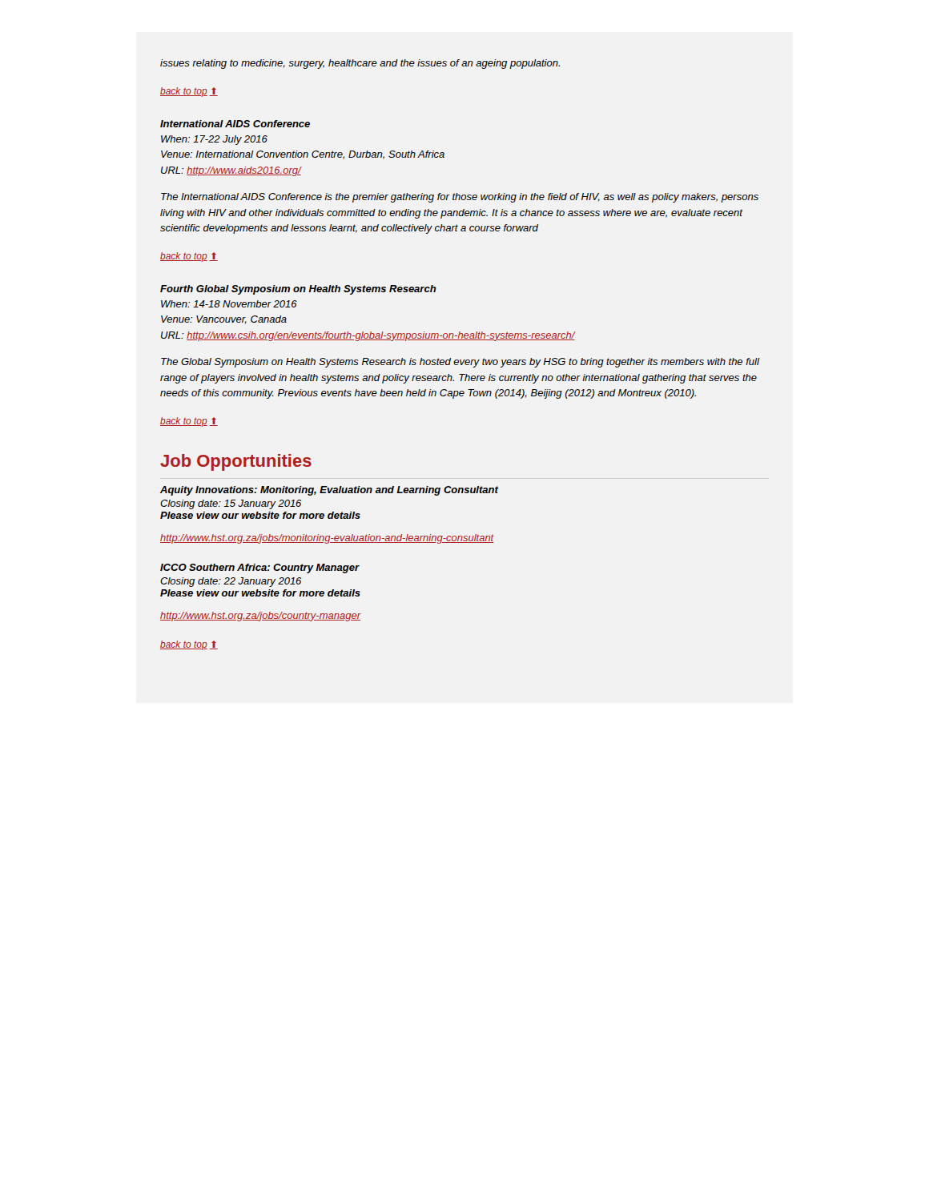issues relating to medicine, surgery, healthcare and the issues of an ageing population.
back to top⬆
International AIDS Conference
When: 17-22 July 2016
Venue: International Convention Centre, Durban, South Africa
URL: http://www.aids2016.org/
The International AIDS Conference is the premier gathering for those working in the field of HIV, as well as policy makers, persons living with HIV and other individuals committed to ending the pandemic. It is a chance to assess where we are, evaluate recent scientific developments and lessons learnt, and collectively chart a course forward
back to top⬆
Fourth Global Symposium on Health Systems Research
When: 14-18 November 2016
Venue: Vancouver, Canada
URL: http://www.csih.org/en/events/fourth-global-symposium-on-health-systems-research/
The Global Symposium on Health Systems Research is hosted every two years by HSG to bring together its members with the full range of players involved in health systems and policy research. There is currently no other international gathering that serves the needs of this community. Previous events have been held in Cape Town (2014), Beijing (2012) and Montreux (2010).
back to top⬆
Job Opportunities
Aquity Innovations: Monitoring, Evaluation and Learning Consultant
Closing date: 15 January 2016
Please view our website for more details
http://www.hst.org.za/jobs/monitoring-evaluation-and-learning-consultant
ICCO Southern Africa: Country Manager
Closing date: 22 January 2016
Please view our website for more details
http://www.hst.org.za/jobs/country-manager
back to top⬆